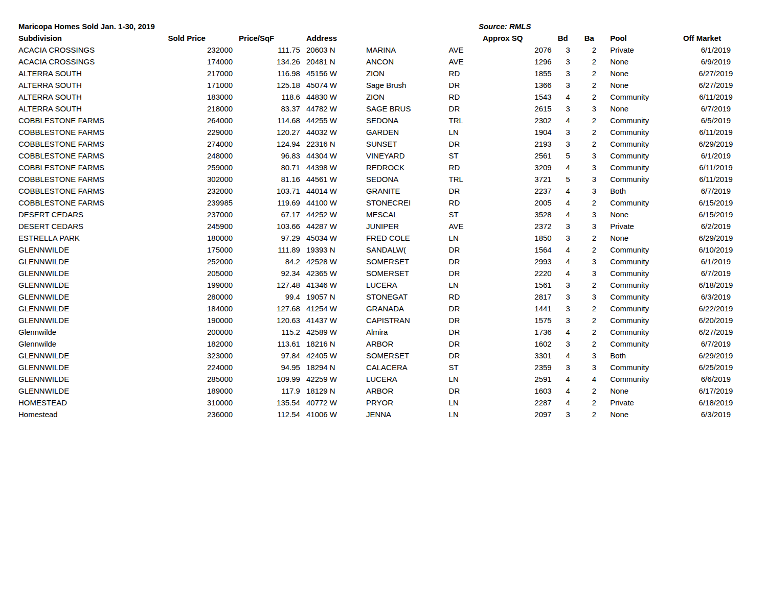| Maricopa Homes Sold Jan. 1-30, 2019 | | Source: RMLS | | | | | |
| Subdivision | Sold Price | Price/SqF | Address | Approx SQ | Bd | Ba | Pool | Off Market |
| --- | --- | --- | --- | --- | --- | --- | --- | --- |
| ACACIA CROSSINGS | 232000 | 111.75 | 20603 N | MARINA | AVE | 2076 | 3 | 2 | Private | 6/1/2019 |
| ACACIA CROSSINGS | 174000 | 134.26 | 20481 N | ANCON | AVE | 1296 | 3 | 2 | None | 6/9/2019 |
| ALTERRA SOUTH | 217000 | 116.98 | 45156 W | ZION | RD | 1855 | 3 | 2 | None | 6/27/2019 |
| ALTERRA SOUTH | 171000 | 125.18 | 45074 W | Sage Brush | DR | 1366 | 3 | 2 | None | 6/27/2019 |
| ALTERRA SOUTH | 183000 | 118.6 | 44830 W | ZION | RD | 1543 | 4 | 2 | Community | 6/11/2019 |
| ALTERRA SOUTH | 218000 | 83.37 | 44782 W | SAGE BRUS | DR | 2615 | 3 | 3 | None | 6/7/2019 |
| COBBLESTONE FARMS | 264000 | 114.68 | 44255 W | SEDONA | TRL | 2302 | 4 | 2 | Community | 6/5/2019 |
| COBBLESTONE FARMS | 229000 | 120.27 | 44032 W | GARDEN | LN | 1904 | 3 | 2 | Community | 6/11/2019 |
| COBBLESTONE FARMS | 274000 | 124.94 | 22316 N | SUNSET | DR | 2193 | 3 | 2 | Community | 6/29/2019 |
| COBBLESTONE FARMS | 248000 | 96.83 | 44304 W | VINEYARD | ST | 2561 | 5 | 3 | Community | 6/1/2019 |
| COBBLESTONE FARMS | 259000 | 80.71 | 44398 W | REDROCK | RD | 3209 | 4 | 3 | Community | 6/11/2019 |
| COBBLESTONE FARMS | 302000 | 81.16 | 44561 W | SEDONA | TRL | 3721 | 5 | 3 | Community | 6/11/2019 |
| COBBLESTONE FARMS | 232000 | 103.71 | 44014 W | GRANITE | DR | 2237 | 4 | 3 | Both | 6/7/2019 |
| COBBLESTONE FARMS | 239985 | 119.69 | 44100 W | STONECREI | RD | 2005 | 4 | 2 | Community | 6/15/2019 |
| DESERT CEDARS | 237000 | 67.17 | 44252 W | MESCAL | ST | 3528 | 4 | 3 | None | 6/15/2019 |
| DESERT CEDARS | 245900 | 103.66 | 44287 W | JUNIPER | AVE | 2372 | 3 | 3 | Private | 6/2/2019 |
| ESTRELLA PARK | 180000 | 97.29 | 45034 W | FRED COLE | LN | 1850 | 3 | 2 | None | 6/29/2019 |
| GLENNWILDE | 175000 | 111.89 | 19393 N | SANDALW( | DR | 1564 | 4 | 2 | Community | 6/10/2019 |
| GLENNWILDE | 252000 | 84.2 | 42528 W | SOMERSET | DR | 2993 | 4 | 3 | Community | 6/1/2019 |
| GLENNWILDE | 205000 | 92.34 | 42365 W | SOMERSET | DR | 2220 | 4 | 3 | Community | 6/7/2019 |
| GLENNWILDE | 199000 | 127.48 | 41346 W | LUCERA | LN | 1561 | 3 | 2 | Community | 6/18/2019 |
| GLENNWILDE | 280000 | 99.4 | 19057 N | STONEGAT | RD | 2817 | 3 | 3 | Community | 6/3/2019 |
| GLENNWILDE | 184000 | 127.68 | 41254 W | GRANADA | DR | 1441 | 3 | 2 | Community | 6/22/2019 |
| GLENNWILDE | 190000 | 120.63 | 41437 W | CAPISTRAN | DR | 1575 | 3 | 2 | Community | 6/20/2019 |
| Glennwilde | 200000 | 115.2 | 42589 W | Almira | DR | 1736 | 4 | 2 | Community | 6/27/2019 |
| Glennwilde | 182000 | 113.61 | 18216 N | ARBOR | DR | 1602 | 3 | 2 | Community | 6/7/2019 |
| GLENNWILDE | 323000 | 97.84 | 42405 W | SOMERSET | DR | 3301 | 4 | 3 | Both | 6/29/2019 |
| GLENNWILDE | 224000 | 94.95 | 18294 N | CALACERA | ST | 2359 | 3 | 3 | Community | 6/25/2019 |
| GLENNWILDE | 285000 | 109.99 | 42259 W | LUCERA | LN | 2591 | 4 | 4 | Community | 6/6/2019 |
| GLENNWILDE | 189000 | 117.9 | 18129 N | ARBOR | DR | 1603 | 4 | 2 | None | 6/17/2019 |
| HOMESTEAD | 310000 | 135.54 | 40772 W | PRYOR | LN | 2287 | 4 | 2 | Private | 6/18/2019 |
| Homestead | 236000 | 112.54 | 41006 W | JENNA | LN | 2097 | 3 | 2 | None | 6/3/2019 |